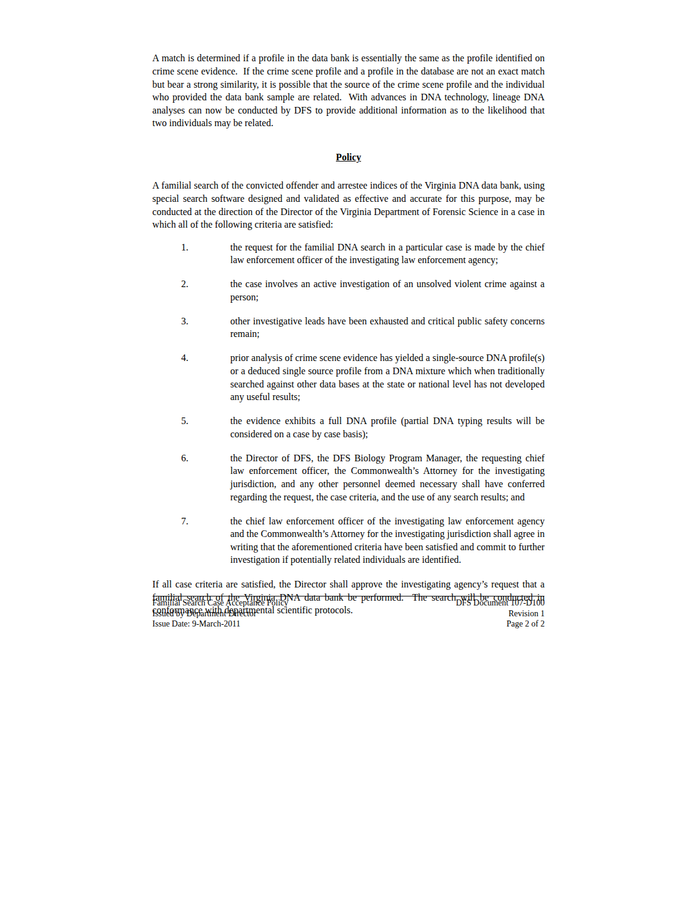A match is determined if a profile in the data bank is essentially the same as the profile identified on crime scene evidence. If the crime scene profile and a profile in the database are not an exact match but bear a strong similarity, it is possible that the source of the crime scene profile and the individual who provided the data bank sample are related. With advances in DNA technology, lineage DNA analyses can now be conducted by DFS to provide additional information as to the likelihood that two individuals may be related.
Policy
A familial search of the convicted offender and arrestee indices of the Virginia DNA data bank, using special search software designed and validated as effective and accurate for this purpose, may be conducted at the direction of the Director of the Virginia Department of Forensic Science in a case in which all of the following criteria are satisfied:
the request for the familial DNA search in a particular case is made by the chief law enforcement officer of the investigating law enforcement agency;
the case involves an active investigation of an unsolved violent crime against a person;
other investigative leads have been exhausted and critical public safety concerns remain;
prior analysis of crime scene evidence has yielded a single-source DNA profile(s) or a deduced single source profile from a DNA mixture which when traditionally searched against other data bases at the state or national level has not developed any useful results;
the evidence exhibits a full DNA profile (partial DNA typing results will be considered on a case by case basis);
the Director of DFS, the DFS Biology Program Manager, the requesting chief law enforcement officer, the Commonwealth’s Attorney for the investigating jurisdiction, and any other personnel deemed necessary shall have conferred regarding the request, the case criteria, and the use of any search results; and
the chief law enforcement officer of the investigating law enforcement agency and the Commonwealth’s Attorney for the investigating jurisdiction shall agree in writing that the aforementioned criteria have been satisfied and commit to further investigation if potentially related individuals are identified.
If all case criteria are satisfied, the Director shall approve the investigating agency’s request that a familial search of the Virginia DNA data bank be performed. The search will be conducted in conformance with departmental scientific protocols.
Familial Search Case Acceptance Policy DFS Document 107-D100
Issued by Department Director Revision 1
Issue Date: 9-March-2011 Page 2 of 2